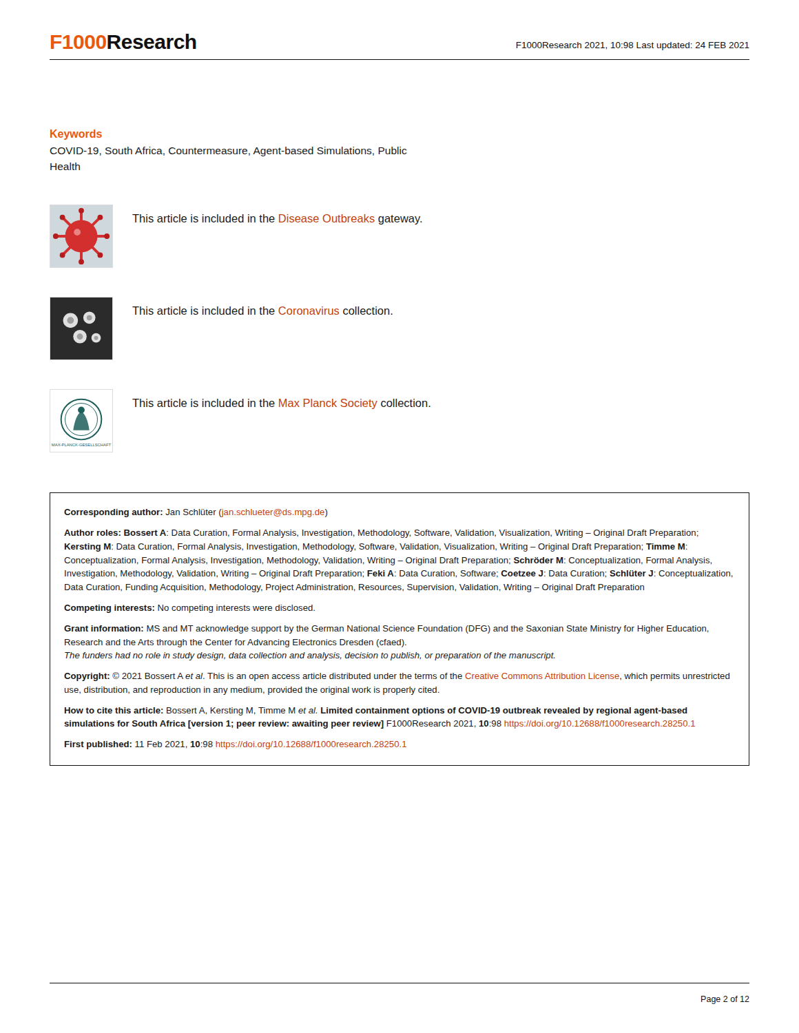F1000 Research
F1000Research 2021, 10:98 Last updated: 24 FEB 2021
Keywords
COVID-19, South Africa, Countermeasure, Agent-based Simulations, Public Health
This article is included in the Disease Outbreaks gateway.
This article is included in the Coronavirus collection.
MAX-PLANCK-GESELLSCHAFT
This article is included in the Max Planck Society collection.
Corresponding author: Jan Schlüter (jan.schlueter@ds.mpg.de)
Author roles: Bossert A: Data Curation, Formal Analysis, Investigation, Methodology, Software, Validation, Visualization, Writing – Original Draft Preparation; Kersting M: Data Curation, Formal Analysis, Investigation, Methodology, Software, Validation, Visualization, Writing – Original Draft Preparation; Timme M: Conceptualization, Formal Analysis, Investigation, Methodology, Validation, Writing – Original Draft Preparation; Schröder M: Conceptualization, Formal Analysis, Investigation, Methodology, Validation, Writing – Original Draft Preparation; Feki A: Data Curation, Software; Coetzee J: Data Curation; Schlüter J: Conceptualization, Data Curation, Funding Acquisition, Methodology, Project Administration, Resources, Supervision, Validation, Writing – Original Draft Preparation
Competing interests: No competing interests were disclosed.
Grant information: MS and MT acknowledge support by the German National Science Foundation (DFG) and the Saxonian State Ministry for Higher Education, Research and the Arts through the Center for Advancing Electronics Dresden (cfaed).
The funders had no role in study design, data collection and analysis, decision to publish, or preparation of the manuscript.
Copyright: © 2021 Bossert A et al. This is an open access article distributed under the terms of the Creative Commons Attribution License, which permits unrestricted use, distribution, and reproduction in any medium, provided the original work is properly cited.
How to cite this article: Bossert A, Kersting M, Timme M et al. Limited containment options of COVID-19 outbreak revealed by regional agent-based simulations for South Africa [version 1; peer review: awaiting peer review] F1000Research 2021, 10:98 https://doi.org/10.12688/f1000research.28250.1
First published: 11 Feb 2021, 10:98 https://doi.org/10.12688/f1000research.28250.1
Page 2 of 12